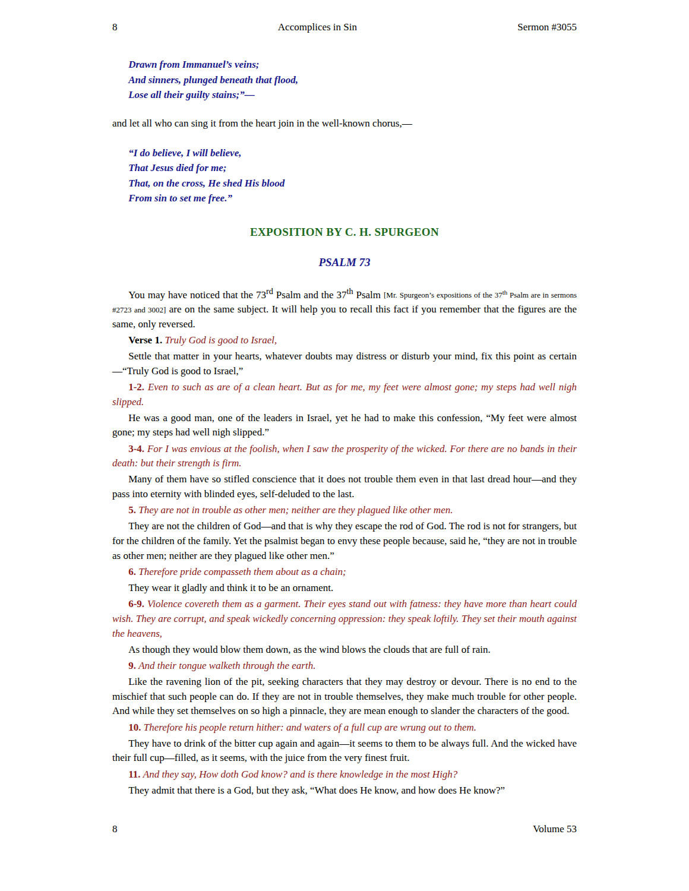8 Accomplices in Sin Sermon #3055
Drawn from Immanuel’s veins;
And sinners, plunged beneath that flood,
Lose all their guilty stains;”—
and let all who can sing it from the heart join in the well-known chorus,—
“I do believe, I will believe,
That Jesus died for me;
That, on the cross, He shed His blood
From sin to set me free.”
EXPOSITION BY C. H. SPURGEON
PSALM 73
You may have noticed that the 73rd Psalm and the 37th Psalm [Mr. Spurgeon’s expositions of the 37th Psalm are in sermons #2723 and 3002] are on the same subject. It will help you to recall this fact if you remember that the figures are the same, only reversed.
Verse 1. Truly God is good to Israel,
Settle that matter in your hearts, whatever doubts may distress or disturb your mind, fix this point as certain—“Truly God is good to Israel,”
1-2. Even to such as are of a clean heart. But as for me, my feet were almost gone; my steps had well nigh slipped.
He was a good man, one of the leaders in Israel, yet he had to make this confession, “My feet were almost gone; my steps had well nigh slipped.”
3-4. For I was envious at the foolish, when I saw the prosperity of the wicked. For there are no bands in their death: but their strength is firm.
Many of them have so stifled conscience that it does not trouble them even in that last dread hour—and they pass into eternity with blinded eyes, self-deluded to the last.
5. They are not in trouble as other men; neither are they plagued like other men.
They are not the children of God—and that is why they escape the rod of God. The rod is not for strangers, but for the children of the family. Yet the psalmist began to envy these people because, said he, “they are not in trouble as other men; neither are they plagued like other men.”
6. Therefore pride compasseth them about as a chain;
They wear it gladly and think it to be an ornament.
6-9. Violence covereth them as a garment. Their eyes stand out with fatness: they have more than heart could wish. They are corrupt, and speak wickedly concerning oppression: they speak loftily. They set their mouth against the heavens,
As though they would blow them down, as the wind blows the clouds that are full of rain.
9. And their tongue walketh through the earth.
Like the ravening lion of the pit, seeking characters that they may destroy or devour. There is no end to the mischief that such people can do. If they are not in trouble themselves, they make much trouble for other people. And while they set themselves on so high a pinnacle, they are mean enough to slander the characters of the good.
10. Therefore his people return hither: and waters of a full cup are wrung out to them.
They have to drink of the bitter cup again and again—it seems to them to be always full. And the wicked have their full cup—filled, as it seems, with the juice from the very finest fruit.
11. And they say, How doth God know? and is there knowledge in the most High?
They admit that there is a God, but they ask, “What does He know, and how does He know?”
8 Volume 53